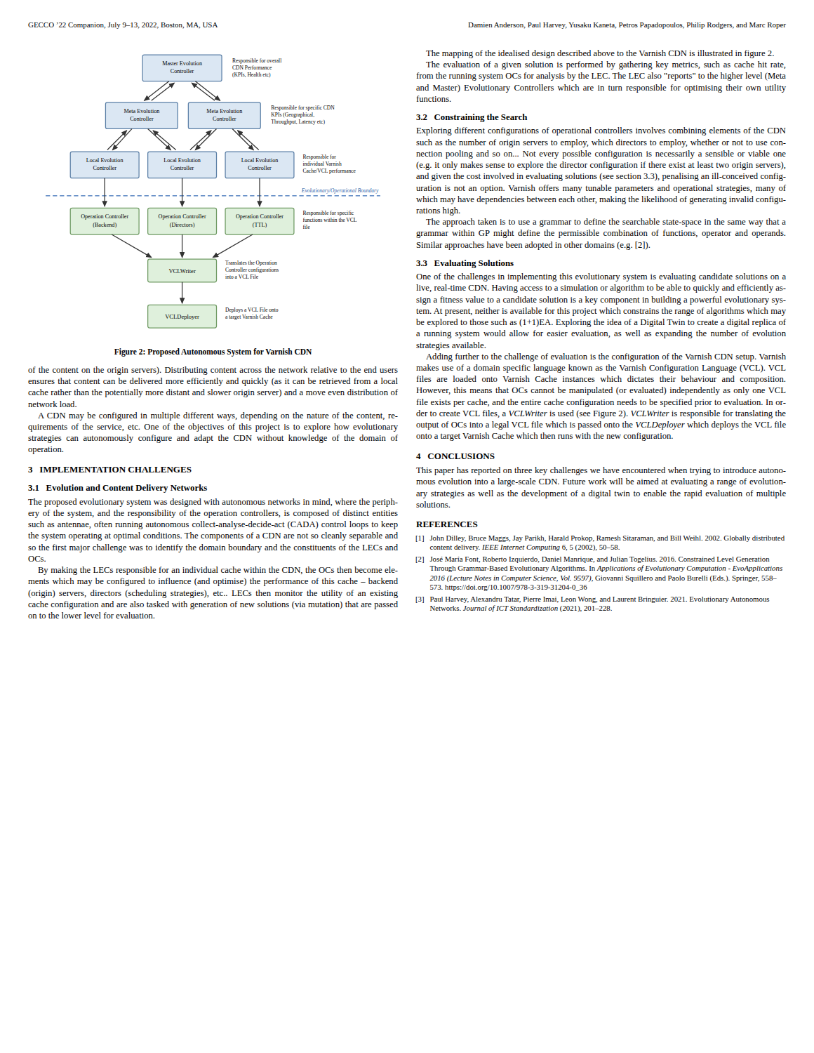GECCO ’22 Companion, July 9–13, 2022, Boston, MA, USA
Damien Anderson, Paul Harvey, Yusaku Kaneta, Petros Papadopoulos, Philip Rodgers, and Marc Roper
Master Evolution Controller Responsible for overall CDN Performance (KPIs, Health etc) Meta Evolution Controller Meta Evolution Controller Responsible for specific CDN KPIs (Geographical, Throughput, Latency etc) Local Evolution Controller Local Evolution Controller Local Evolution Controller Responsible for individual Varnish Cache/VCL performance Evolutionary/Operational Boundary Operation Controller (Backend) Operation Controller (Directors) Operation Controller (TTL) Responsible for specific functions within the VCL file VCLWriter Translates the Operation Controller configurations into a VCL File VCLDeployer Deploys a VCL File onto a target Varnish Cache
Figure 2: Proposed Autonomous System for Varnish CDN
of the content on the origin servers). Distributing content across the network relative to the end users ensures that content can be delivered more efficiently and quickly (as it can be retrieved from a local cache rather than the potentially more distant and slower origin server) and a move even distribution of network load.
A CDN may be configured in multiple different ways, depending on the nature of the content, requirements of the service, etc. One of the objectives of this project is to explore how evolutionary strategies can autonomously configure and adapt the CDN without knowledge of the domain of operation.
3 IMPLEMENTATION CHALLENGES
3.1 Evolution and Content Delivery Networks
The proposed evolutionary system was designed with autonomous networks in mind, where the periphery of the system, and the responsibility of the operation controllers, is composed of distinct entities such as antennae, often running autonomous collect-analyse-decide-act (CADA) control loops to keep the system operating at optimal conditions. The components of a CDN are not so cleanly separable and so the first major challenge was to identify the domain boundary and the constituents of the LECs and OCs.
By making the LECs responsible for an individual cache within the CDN, the OCs then become elements which may be configured to influence (and optimise) the performance of this cache – backend (origin) servers, directors (scheduling strategies), etc.. LECs then monitor the utility of an existing cache configuration and are also tasked with generation of new solutions (via mutation) that are passed on to the lower level for evaluation.
The mapping of the idealised design described above to the Varnish CDN is illustrated in figure 2.
The evaluation of a given solution is performed by gathering key metrics, such as cache hit rate, from the running system OCs for analysis by the LEC. The LEC also "reports" to the higher level (Meta and Master) Evolutionary Controllers which are in turn responsible for optimising their own utility functions.
3.2 Constraining the Search
Exploring different configurations of operational controllers involves combining elements of the CDN such as the number of origin servers to employ, which directors to employ, whether or not to use connection pooling and so on... Not every possible configuration is necessarily a sensible or viable one (e.g. it only makes sense to explore the director configuration if there exist at least two origin servers), and given the cost involved in evaluating solutions (see section 3.3), penalising an ill-conceived configuration is not an option. Varnish offers many tunable parameters and operational strategies, many of which may have dependencies between each other, making the likelihood of generating invalid configurations high.
The approach taken is to use a grammar to define the searchable state-space in the same way that a grammar within GP might define the permissible combination of functions, operator and operands. Similar approaches have been adopted in other domains (e.g. [2]).
3.3 Evaluating Solutions
One of the challenges in implementing this evolutionary system is evaluating candidate solutions on a live, real-time CDN. Having access to a simulation or algorithm to be able to quickly and efficiently assign a fitness value to a candidate solution is a key component in building a powerful evolutionary system. At present, neither is available for this project which constrains the range of algorithms which may be explored to those such as (1+1)EA. Exploring the idea of a Digital Twin to create a digital replica of a running system would allow for easier evaluation, as well as expanding the number of evolution strategies available.
Adding further to the challenge of evaluation is the configuration of the Varnish CDN setup. Varnish makes use of a domain specific language known as the Varnish Configuration Language (VCL). VCL files are loaded onto Varnish Cache instances which dictates their behaviour and composition. However, this means that OCs cannot be manipulated (or evaluated) independently as only one VCL file exists per cache, and the entire cache configuration needs to be specified prior to evaluation. In order to create VCL files, a VCLWriter is used (see Figure 2). VCLWriter is responsible for translating the output of OCs into a legal VCL file which is passed onto the VCLDeployer which deploys the VCL file onto a target Varnish Cache which then runs with the new configuration.
4 CONCLUSIONS
This paper has reported on three key challenges we have encountered when trying to introduce autonomous evolution into a large-scale CDN. Future work will be aimed at evaluating a range of evolutionary strategies as well as the development of a digital twin to enable the rapid evaluation of multiple solutions.
REFERENCES
John Dilley, Bruce Maggs, Jay Parikh, Harald Prokop, Ramesh Sitaraman, and Bill Weihl. 2002. Globally distributed content delivery. IEEE Internet Computing 6, 5 (2002), 50–58.
José María Font, Roberto Izquierdo, Daniel Manrique, and Julian Togelius. 2016. Constrained Level Generation Through Grammar-Based Evolutionary Algorithms. In Applications of Evolutionary Computation - EvoApplications 2016 (Lecture Notes in Computer Science, Vol. 9597), Giovanni Squillero and Paolo Burelli (Eds.). Springer, 558–573. https://doi.org/10.1007/978-3-319-31204-0_36
Paul Harvey, Alexandru Tatar, Pierre Imai, Leon Wong, and Laurent Bringuier. 2021. Evolutionary Autonomous Networks. Journal of ICT Standardization (2021), 201–228.